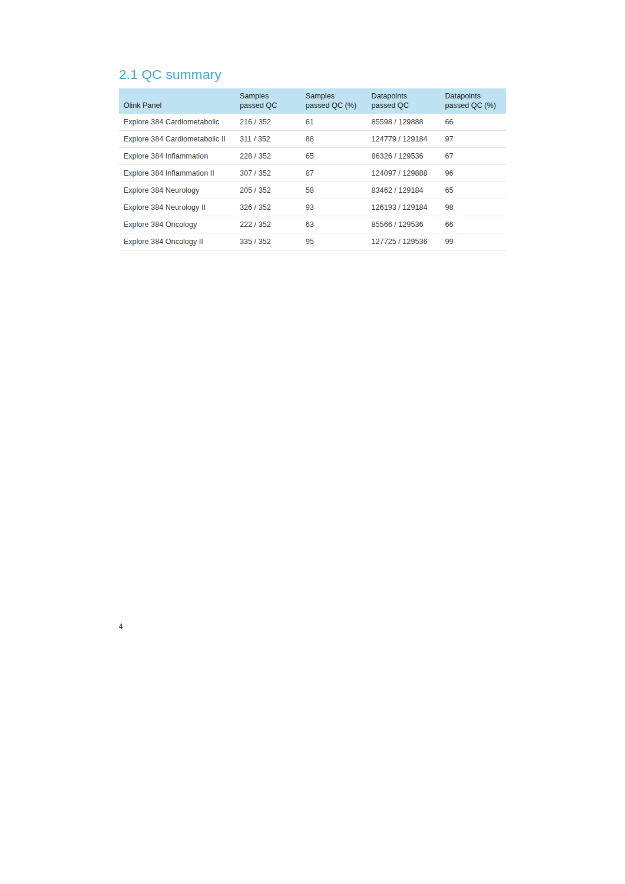2.1 QC summary
| Olink Panel | Samples passed QC | Samples passed QC (%) | Datapoints passed QC | Datapoints passed QC (%) |
| --- | --- | --- | --- | --- |
| Explore 384 Cardiometabolic | 216 / 352 | 61 | 85598 / 129888 | 66 |
| Explore 384 Cardiometabolic II | 311 / 352 | 88 | 124779 / 129184 | 97 |
| Explore 384 Inflammation | 228 / 352 | 65 | 86326 / 129536 | 67 |
| Explore 384 Inflammation II | 307 / 352 | 87 | 124097 / 129888 | 96 |
| Explore 384 Neurology | 205 / 352 | 58 | 83462 / 129184 | 65 |
| Explore 384 Neurology II | 326 / 352 | 93 | 126193 / 129184 | 98 |
| Explore 384 Oncology | 222 / 352 | 63 | 85566 / 129536 | 66 |
| Explore 384 Oncology II | 335 / 352 | 95 | 127725 / 129536 | 99 |
4